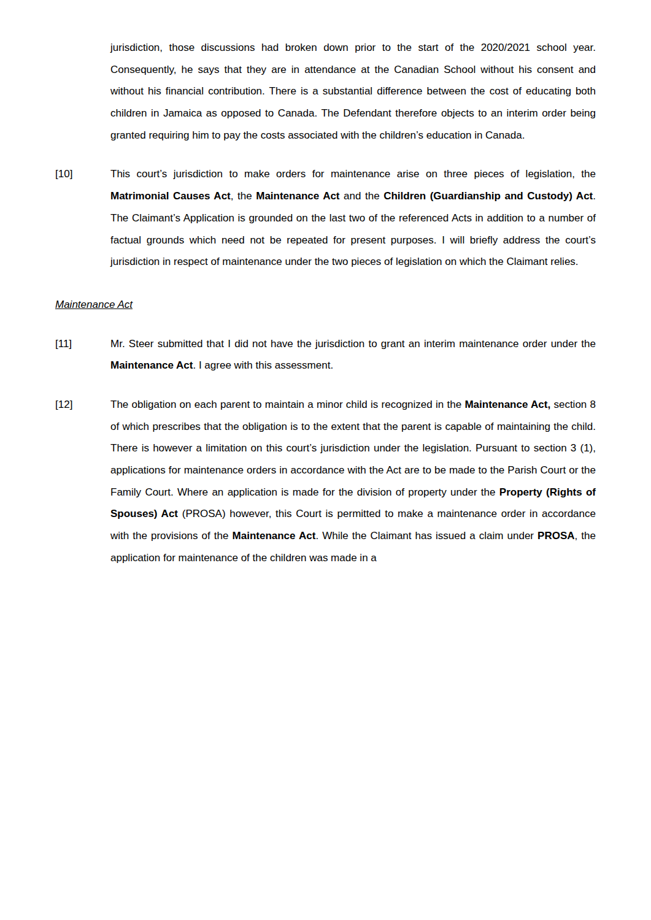jurisdiction, those discussions had broken down prior to the start of the 2020/2021 school year. Consequently, he says that they are in attendance at the Canadian School without his consent and without his financial contribution. There is a substantial difference between the cost of educating both children in Jamaica as opposed to Canada. The Defendant therefore objects to an interim order being granted requiring him to pay the costs associated with the children’s education in Canada.
[10]
This court’s jurisdiction to make orders for maintenance arise on three pieces of legislation, the Matrimonial Causes Act, the Maintenance Act and the Children (Guardianship and Custody) Act. The Claimant’s Application is grounded on the last two of the referenced Acts in addition to a number of factual grounds which need not be repeated for present purposes. I will briefly address the court’s jurisdiction in respect of maintenance under the two pieces of legislation on which the Claimant relies.
Maintenance Act
[11]
Mr. Steer submitted that I did not have the jurisdiction to grant an interim maintenance order under the Maintenance Act. I agree with this assessment.
[12]
The obligation on each parent to maintain a minor child is recognized in the Maintenance Act, section 8 of which prescribes that the obligation is to the extent that the parent is capable of maintaining the child. There is however a limitation on this court’s jurisdiction under the legislation. Pursuant to section 3 (1), applications for maintenance orders in accordance with the Act are to be made to the Parish Court or the Family Court. Where an application is made for the division of property under the Property (Rights of Spouses) Act (PROSA) however, this Court is permitted to make a maintenance order in accordance with the provisions of the Maintenance Act. While the Claimant has issued a claim under PROSA, the application for maintenance of the children was made in a